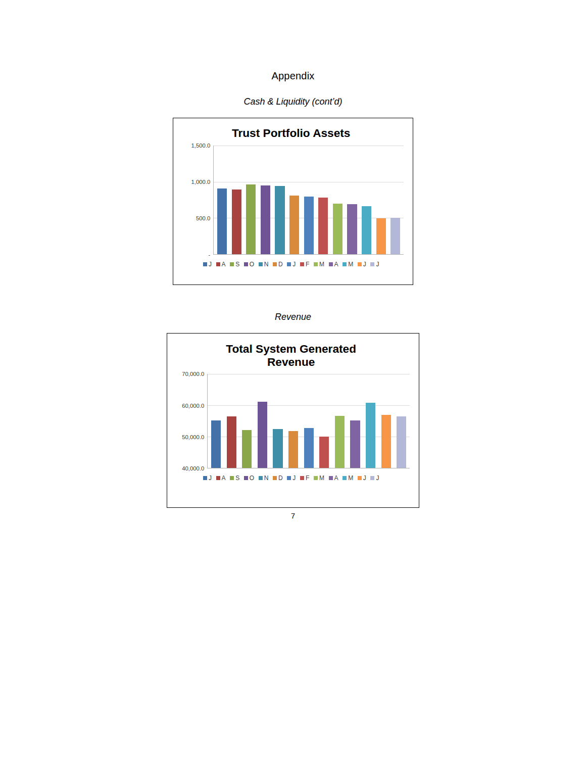Appendix
Cash & Liquidity (cont’d)
Trust Portfolio Assets
1,500.0 1,000.0 500.0 -
J A S O N D J F M A M J J
Revenue
Total System Generated
Revenue
70,000.0 60,000.0 50,000.0 40,000.0
J A S O N D J F M A M J J
7